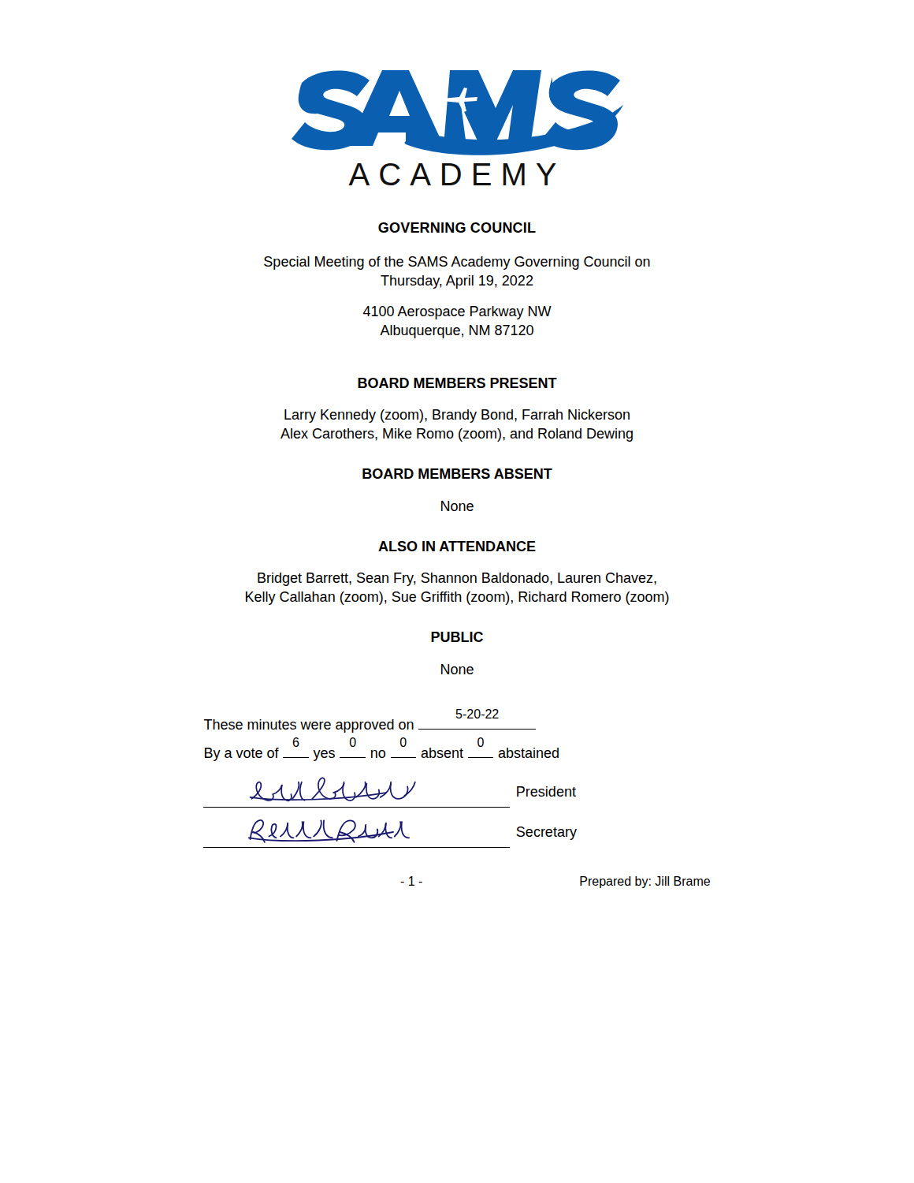ACADEMY
GOVERNING COUNCIL
Special Meeting of the SAMS Academy Governing Council on
Thursday, April 19, 2022
4100 Aerospace Parkway NW
Albuquerque, NM 87120
BOARD MEMBERS PRESENT
Larry Kennedy (zoom), Brandy Bond, Farrah Nickerson
Alex Carothers, Mike Romo (zoom), and Roland Dewing
BOARD MEMBERS ABSENT
None
ALSO IN ATTENDANCE
Bridget Barrett, Sean Fry, Shannon Baldonado, Lauren Chavez,
Kelly Callahan (zoom), Sue Griffith (zoom), Richard Romero (zoom)
PUBLIC
None
These minutes were approved on 5-20-22
By a vote of 6 yes 0 no 0 absent 0 abstained
President
Secretary
- 1 -
Prepared by: Jill Brame